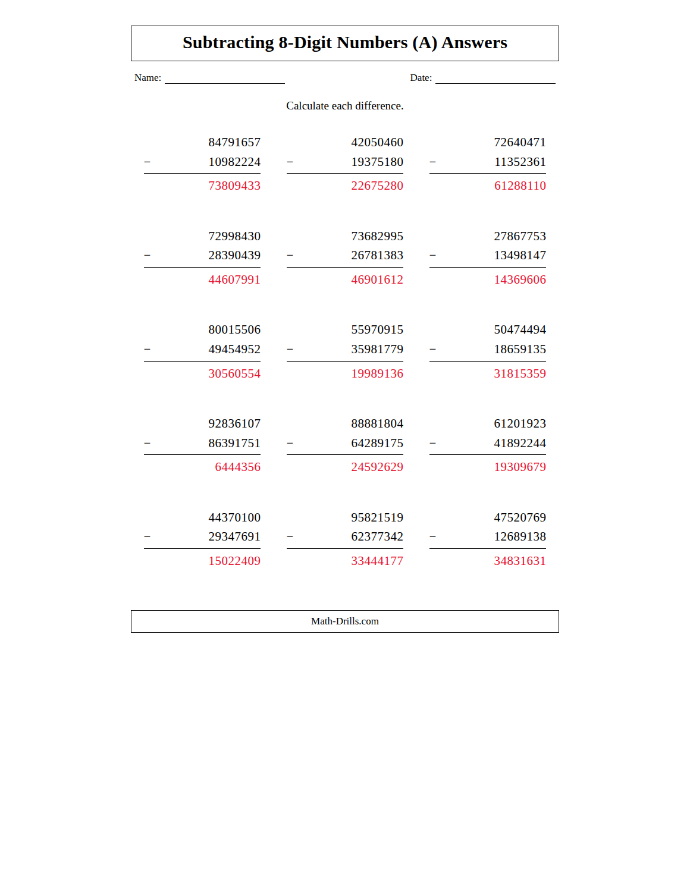Subtracting 8-Digit Numbers (A) Answers
Name:
Date:
Calculate each difference.
| 84791657 − 10982224 73809433 | 42050460 − 19375180 22675280 | 72640471 − 11352361 61288110 |
| 72998430 − 28390439 44607991 | 73682995 − 26781383 46901612 | 27867753 − 13498147 14369606 |
| 80015506 − 49454952 30560554 | 55970915 − 35981779 19989136 | 50474494 − 18659135 31815359 |
| 92836107 − 86391751 6444356 | 88881804 − 64289175 24592629 | 61201923 − 41892244 19309679 |
| 44370100 − 29347691 15022409 | 95821519 − 62377342 33444177 | 47520769 − 12689138 34831631 |
Math-Drills.com